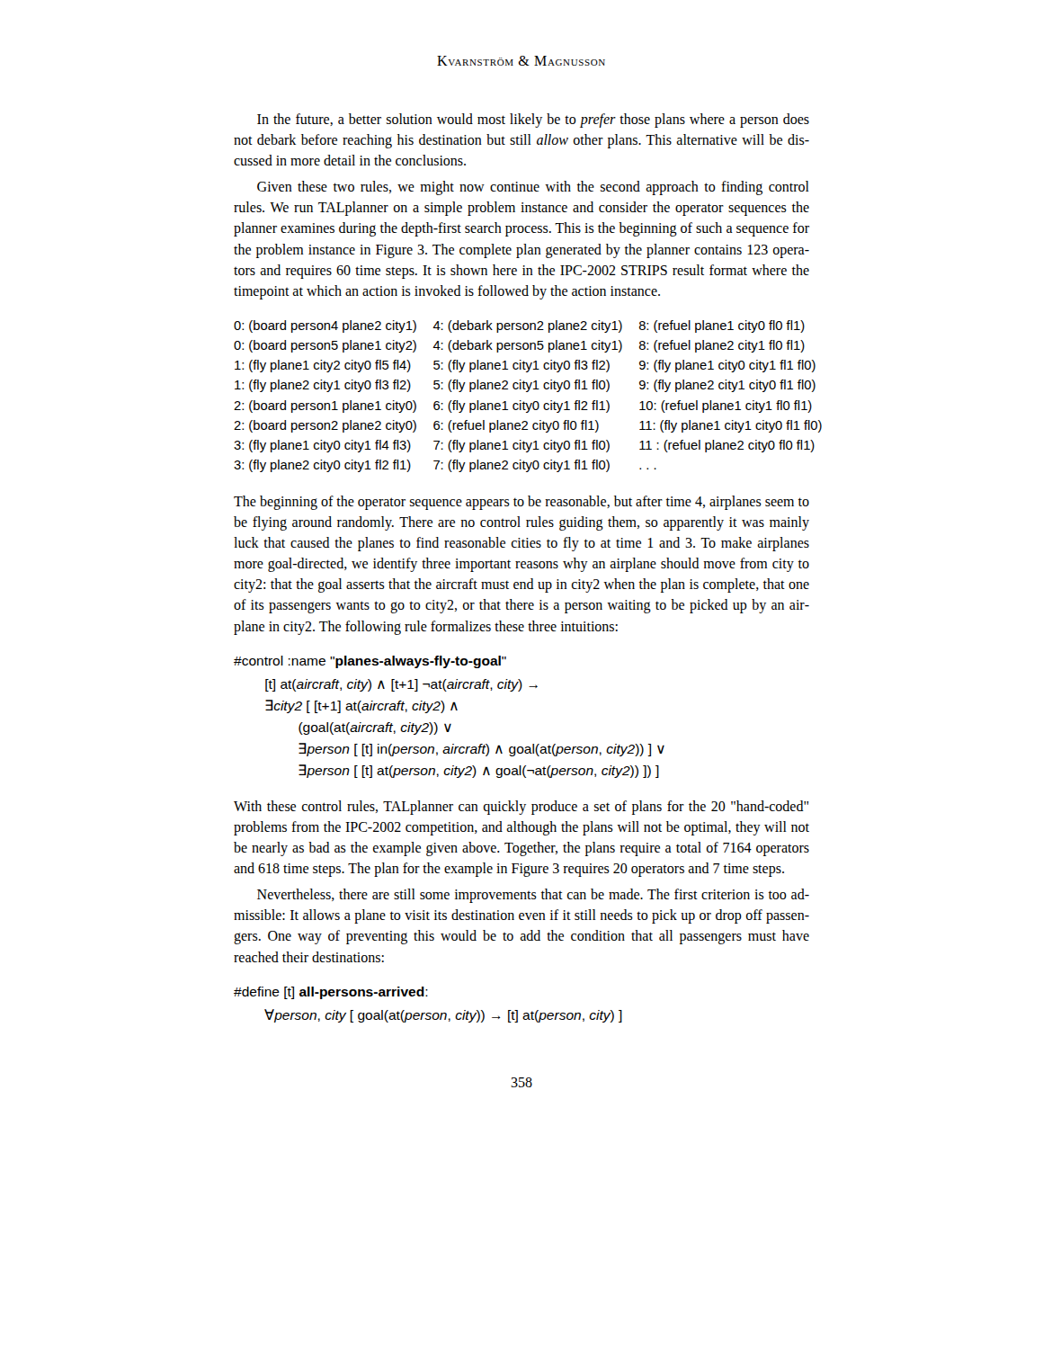Kvarnström & Magnusson
In the future, a better solution would most likely be to prefer those plans where a person does not debark before reaching his destination but still allow other plans. This alternative will be discussed in more detail in the conclusions.
Given these two rules, we might now continue with the second approach to finding control rules. We run TALplanner on a simple problem instance and consider the operator sequences the planner examines during the depth-first search process. This is the beginning of such a sequence for the problem instance in Figure 3. The complete plan generated by the planner contains 123 operators and requires 60 time steps. It is shown here in the IPC-2002 STRIPS result format where the timepoint at which an action is invoked is followed by the action instance.
| 0: (board person4 plane2 city1) | 4: (debark person2 plane2 city1) | 8: (refuel plane1 city0 fl0 fl1) |
| 0: (board person5 plane1 city2) | 4: (debark person5 plane1 city1) | 8: (refuel plane2 city1 fl0 fl1) |
| 1: (fly plane1 city2 city0 fl5 fl4) | 5: (fly plane1 city1 city0 fl3 fl2) | 9: (fly plane1 city0 city1 fl1 fl0) |
| 1: (fly plane2 city1 city0 fl3 fl2) | 5: (fly plane2 city1 city0 fl1 fl0) | 9: (fly plane2 city1 city0 fl1 fl0) |
| 2: (board person1 plane1 city0) | 6: (fly plane1 city0 city1 fl2 fl1) | 10: (refuel plane1 city1 fl0 fl1) |
| 2: (board person2 plane2 city0) | 6: (refuel plane2 city0 fl0 fl1) | 11: (fly plane1 city1 city0 fl1 fl0) |
| 3: (fly plane1 city0 city1 fl4 fl3) | 7: (fly plane1 city1 city0 fl1 fl0) | 11 : (refuel plane2 city0 fl0 fl1) |
| 3: (fly plane2 city0 city1 fl2 fl1) | 7: (fly plane2 city0 city1 fl1 fl0) | . . . |
The beginning of the operator sequence appears to be reasonable, but after time 4, airplanes seem to be flying around randomly. There are no control rules guiding them, so apparently it was mainly luck that caused the planes to find reasonable cities to fly to at time 1 and 3. To make airplanes more goal-directed, we identify three important reasons why an airplane should move from city to city2: that the goal asserts that the aircraft must end up in city2 when the plan is complete, that one of its passengers wants to go to city2, or that there is a person waiting to be picked up by an airplane in city2. The following rule formalizes these three intuitions:
#control :name "planes-always-fly-to-goal"
[t] at(aircraft, city) ∧ [t+1] ¬at(aircraft, city) →
∃city2 [ [t+1] at(aircraft, city2) ∧
(goal(at(aircraft, city2)) ∨
∃person [ [t] in(person, aircraft) ∧ goal(at(person, city2)) ] ∨
∃person [ [t] at(person, city2) ∧ goal(¬at(person, city2)) ]) ]
With these control rules, TALplanner can quickly produce a set of plans for the 20 "hand-coded" problems from the IPC-2002 competition, and although the plans will not be optimal, they will not be nearly as bad as the example given above. Together, the plans require a total of 7164 operators and 618 time steps. The plan for the example in Figure 3 requires 20 operators and 7 time steps.
Nevertheless, there are still some improvements that can be made. The first criterion is too admissible: It allows a plane to visit its destination even if it still needs to pick up or drop off passengers. One way of preventing this would be to add the condition that all passengers must have reached their destinations:
#define [t] all-persons-arrived:
∀person, city [ goal(at(person, city)) → [t] at(person, city) ]
358